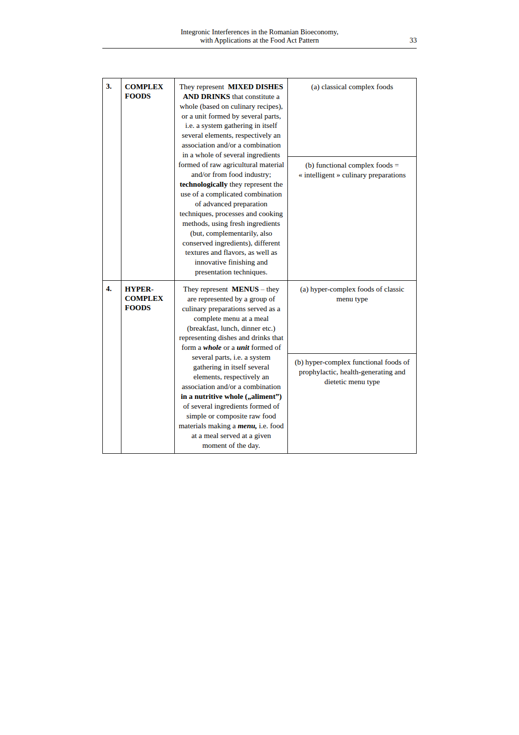Integronic Interferences in the Romanian Bioeconomy, with Applications at the Food Act Pattern 33
| 3. | COMPLEX FOODS | They represent MIXED DISHES AND DRINKS that constitute a whole (based on culinary recipes), or a unit formed by several parts, i.e. a system gathering in itself several elements, respectively an association and/or a combination in a whole of several ingredients formed of raw agricultural material and/or from food industry; technologically they represent the use of a complicated combination of advanced preparation techniques, processes and cooking methods, using fresh ingredients (but, complementarily, also conserved ingredients), different textures and flavors, as well as innovative finishing and presentation techniques. | (a) classical complex foods |
| (b) functional complex foods = « intelligent » culinary preparations |
| 4. | HYPER-COMPLEX FOODS | They represent MENUS – they are represented by a group of culinary preparations served as a complete menu at a meal (breakfast, lunch, dinner etc.) representing dishes and drinks that form a whole or a unit formed of several parts, i.e. a system gathering in itself several elements, respectively an association and/or a combination in a nutritive whole („aliment”) of several ingredients formed of simple or composite raw food materials making a menu, i.e. food at a meal served at a given moment of the day. | (a) hyper-complex foods of classic menu type |
| (b) hyper-complex functional foods of prophylactic, health-generating and dietetic menu type |